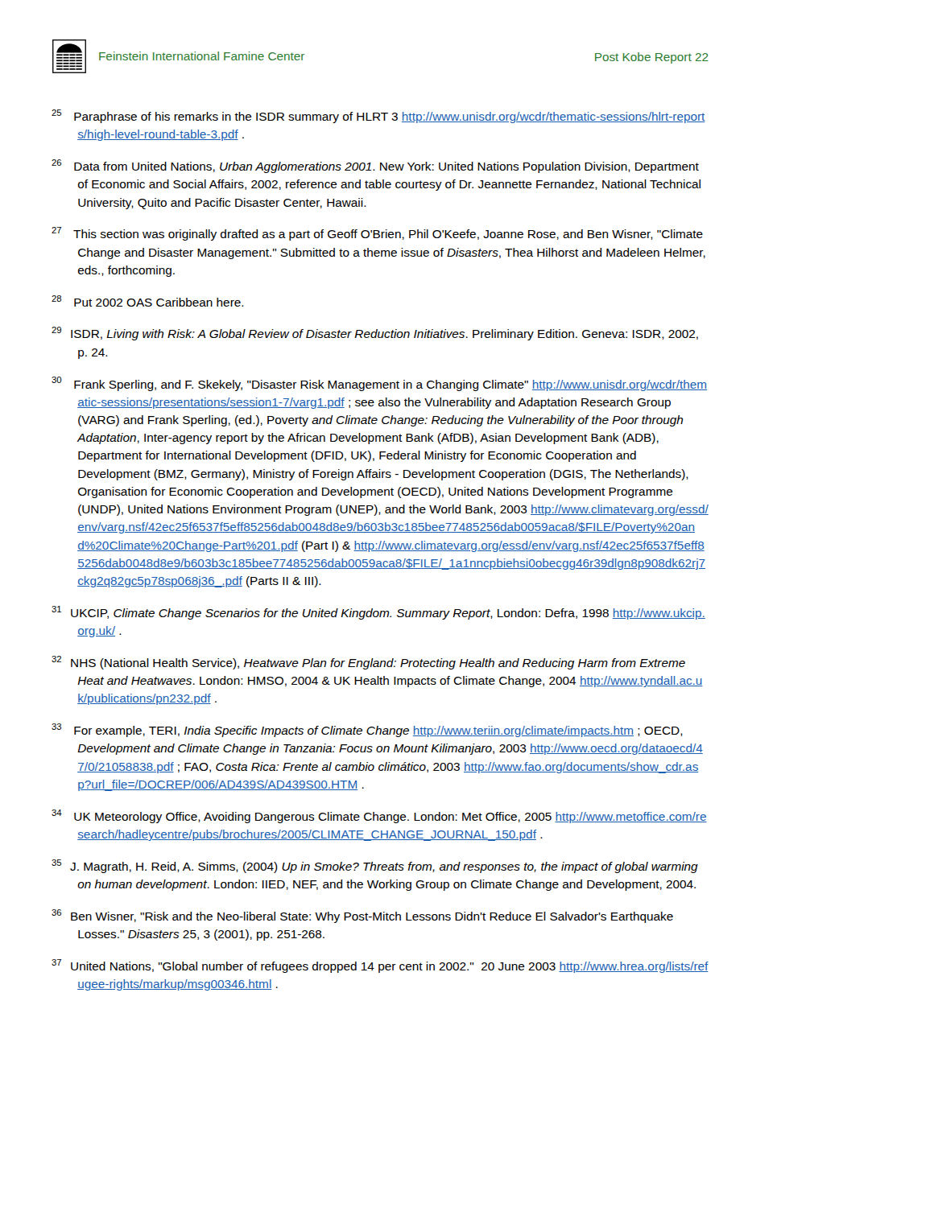Feinstein International Famine Center
Post Kobe Report 22
25 Paraphrase of his remarks in the ISDR summary of HLRT 3 http://www.unisdr.org/wcdr/thematic-sessions/hlrt-reports/high-level-round-table-3.pdf .
26 Data from United Nations, Urban Agglomerations 2001. New York: United Nations Population Division, Department of Economic and Social Affairs, 2002, reference and table courtesy of Dr. Jeannette Fernandez, National Technical University, Quito and Pacific Disaster Center, Hawaii.
27 This section was originally drafted as a part of Geoff O'Brien, Phil O'Keefe, Joanne Rose, and Ben Wisner, "Climate Change and Disaster Management." Submitted to a theme issue of Disasters, Thea Hilhorst and Madeleen Helmer, eds., forthcoming.
28 Put 2002 OAS Caribbean here.
29 ISDR, Living with Risk: A Global Review of Disaster Reduction Initiatives. Preliminary Edition. Geneva: ISDR, 2002, p. 24.
30 Frank Sperling, and F. Skekely, "Disaster Risk Management in a Changing Climate" http://www.unisdr.org/wcdr/thematic-sessions/presentations/session1-7/varg1.pdf ; see also the Vulnerability and Adaptation Research Group (VARG) and Frank Sperling, (ed.), Poverty and Climate Change: Reducing the Vulnerability of the Poor through Adaptation, Inter-agency report by the African Development Bank (AfDB), Asian Development Bank (ADB), Department for International Development (DFID, UK), Federal Ministry for Economic Cooperation and Development (BMZ, Germany), Ministry of Foreign Affairs - Development Cooperation (DGIS, The Netherlands), Organisation for Economic Cooperation and Development (OECD), United Nations Development Programme (UNDP), United Nations Environment Program (UNEP), and the World Bank, 2003 http://www.climatevarg.org/essd/env/varg.nsf/42ec25f6537f5eff85256dab0048d8e9/b603b3c185bee77485256dab0059aca8/$FILE/Poverty%20and%20Climate%20Change-Part%201.pdf (Part I) & http://www.climatevarg.org/essd/env/varg.nsf/42ec25f6537f5eff85256dab0048d8e9/b603b3c185bee77485256dab0059aca8/$FILE/_1a1nncpbiehsi0obecgg46r39dlgn8p908dk62rj7ckg2q82gc5p78sp068j36_.pdf (Parts II & III).
31 UKCIP, Climate Change Scenarios for the United Kingdom. Summary Report, London: Defra, 1998 http://www.ukcip.org.uk/ .
32 NHS (National Health Service), Heatwave Plan for England: Protecting Health and Reducing Harm from Extreme Heat and Heatwaves. London: HMSO, 2004 & UK Health Impacts of Climate Change, 2004 http://www.tyndall.ac.uk/publications/pn232.pdf .
33 For example, TERI, India Specific Impacts of Climate Change http://www.teriin.org/climate/impacts.htm ; OECD, Development and Climate Change in Tanzania: Focus on Mount Kilimanjaro, 2003 http://www.oecd.org/dataoecd/47/0/21058838.pdf ; FAO, Costa Rica: Frente al cambio climático, 2003 http://www.fao.org/documents/show_cdr.asp?url_file=/DOCREP/006/AD439S/AD439S00.HTM .
34 UK Meteorology Office, Avoiding Dangerous Climate Change. London: Met Office, 2005 http://www.metoffice.com/research/hadleycentre/pubs/brochures/2005/CLIMATE_CHANGE_JOURNAL_150.pdf .
35 J. Magrath, H. Reid, A. Simms, (2004) Up in Smoke? Threats from, and responses to, the impact of global warming on human development. London: IIED, NEF, and the Working Group on Climate Change and Development, 2004.
36 Ben Wisner, "Risk and the Neo-liberal State: Why Post-Mitch Lessons Didn't Reduce El Salvador's Earthquake Losses." Disasters 25, 3 (2001), pp. 251-268.
37 United Nations, "Global number of refugees dropped 14 per cent in 2002." 20 June 2003 http://www.hrea.org/lists/refugee-rights/markup/msg00346.html .